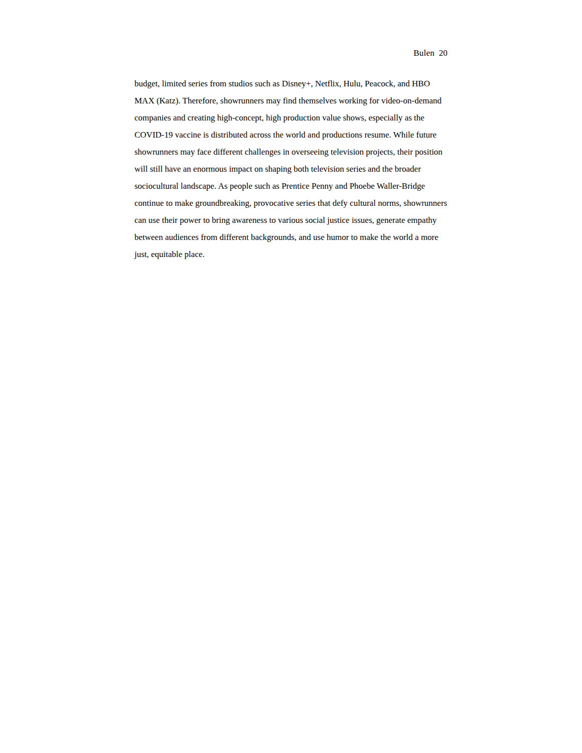Bulen 20
budget, limited series from studios such as Disney+, Netflix, Hulu, Peacock, and HBO MAX (Katz). Therefore, showrunners may find themselves working for video-on-demand companies and creating high-concept, high production value shows, especially as the COVID-19 vaccine is distributed across the world and productions resume. While future showrunners may face different challenges in overseeing television projects, their position will still have an enormous impact on shaping both television series and the broader sociocultural landscape. As people such as Prentice Penny and Phoebe Waller-Bridge continue to make groundbreaking, provocative series that defy cultural norms, showrunners can use their power to bring awareness to various social justice issues, generate empathy between audiences from different backgrounds, and use humor to make the world a more just, equitable place.